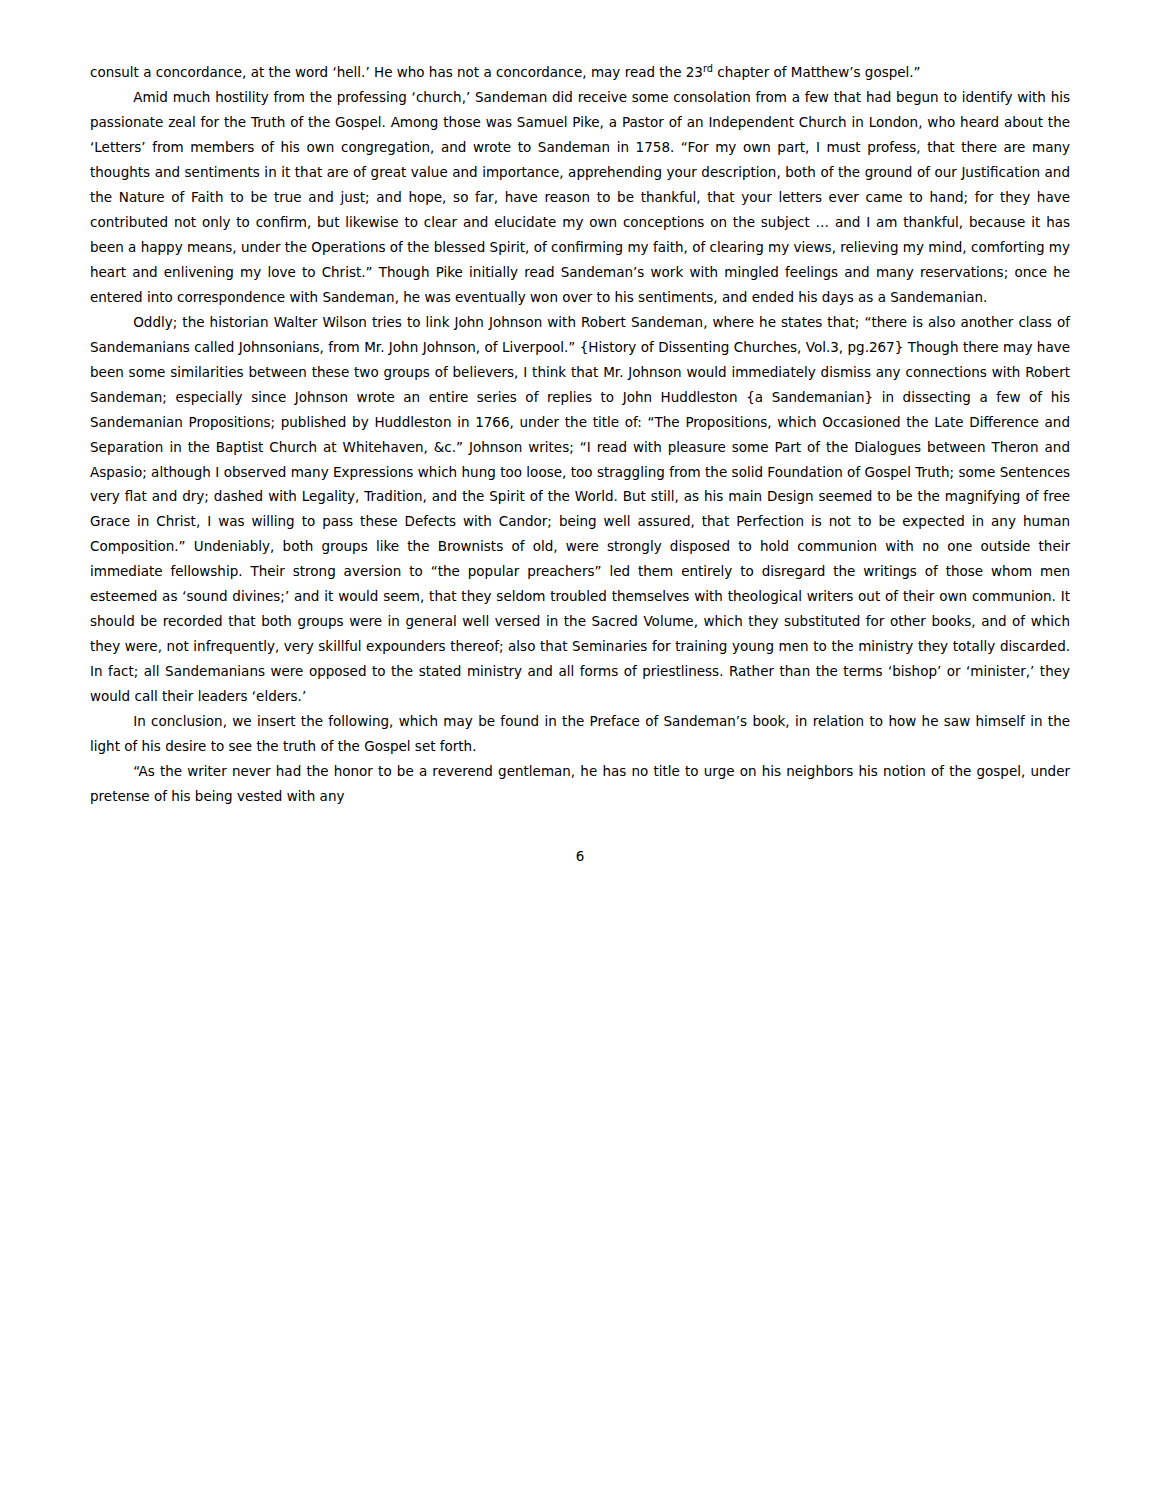consult a concordance, at the word ‘hell.’ He who has not a concordance, may read the 23rd chapter of Matthew’s gospel.”
Amid much hostility from the professing ‘church,’ Sandeman did receive some consolation from a few that had begun to identify with his passionate zeal for the Truth of the Gospel. Among those was Samuel Pike, a Pastor of an Independent Church in London, who heard about the ‘Letters’ from members of his own congregation, and wrote to Sandeman in 1758. “For my own part, I must profess, that there are many thoughts and sentiments in it that are of great value and importance, apprehending your description, both of the ground of our Justification and the Nature of Faith to be true and just; and hope, so far, have reason to be thankful, that your letters ever came to hand; for they have contributed not only to confirm, but likewise to clear and elucidate my own conceptions on the subject … and I am thankful, because it has been a happy means, under the Operations of the blessed Spirit, of confirming my faith, of clearing my views, relieving my mind, comforting my heart and enlivening my love to Christ.” Though Pike initially read Sandeman’s work with mingled feelings and many reservations; once he entered into correspondence with Sandeman, he was eventually won over to his sentiments, and ended his days as a Sandemanian.
Oddly; the historian Walter Wilson tries to link John Johnson with Robert Sandeman, where he states that; “there is also another class of Sandemanians called Johnsonians, from Mr. John Johnson, of Liverpool.” {History of Dissenting Churches, Vol.3, pg.267} Though there may have been some similarities between these two groups of believers, I think that Mr. Johnson would immediately dismiss any connections with Robert Sandeman; especially since Johnson wrote an entire series of replies to John Huddleston {a Sandemanian} in dissecting a few of his Sandemanian Propositions; published by Huddleston in 1766, under the title of: “The Propositions, which Occasioned the Late Difference and Separation in the Baptist Church at Whitehaven, &c.” Johnson writes; “I read with pleasure some Part of the Dialogues between Theron and Aspasio; although I observed many Expressions which hung too loose, too straggling from the solid Foundation of Gospel Truth; some Sentences very flat and dry; dashed with Legality, Tradition, and the Spirit of the World. But still, as his main Design seemed to be the magnifying of free Grace in Christ, I was willing to pass these Defects with Candor; being well assured, that Perfection is not to be expected in any human Composition.” Undeniably, both groups like the Brownists of old, were strongly disposed to hold communion with no one outside their immediate fellowship. Their strong aversion to “the popular preachers” led them entirely to disregard the writings of those whom men esteemed as ‘sound divines;’ and it would seem, that they seldom troubled themselves with theological writers out of their own communion. It should be recorded that both groups were in general well versed in the Sacred Volume, which they substituted for other books, and of which they were, not infrequently, very skillful expounders thereof; also that Seminaries for training young men to the ministry they totally discarded. In fact; all Sandemanians were opposed to the stated ministry and all forms of priestliness. Rather than the terms ‘bishop’ or ‘minister,’ they would call their leaders ‘elders.’
In conclusion, we insert the following, which may be found in the Preface of Sandeman’s book, in relation to how he saw himself in the light of his desire to see the truth of the Gospel set forth.
“As the writer never had the honor to be a reverend gentleman, he has no title to urge on his neighbors his notion of the gospel, under pretense of his being vested with any
6